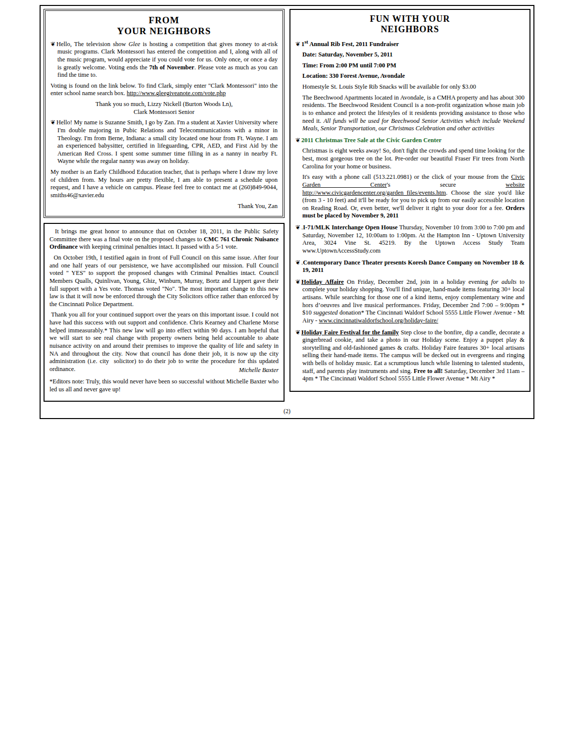FROM
YOUR NEIGHBORS
❦Hello, The television show Glee is hosting a competition that gives money to at-risk music programs. Clark Montessori has entered the competition and I, along with all of the music program, would appreciate if you could vote for us. Only once, or once a day is greatly welcome. Voting ends the 7th of November. Please vote as much as you can find the time to.
Voting is found on the link below. To find Clark, simply enter "Clark Montessori" into the enter school name search box. http://www.gleegiveanote.com/vote.php
Thank you so much, Lizzy Nickell (Burton Woods Ln),
Clark Montessori Senior
❦Hello! My name is Suzanne Smith, I go by Zan. I'm a student at Xavier University where I'm double majoring in Pubic Relations and Telecommunications with a minor in Theology. I'm from Berne, Indiana: a small city located one hour from Ft. Wayne. I am an experienced babysitter, certified in lifeguarding, CPR, AED, and First Aid by the American Red Cross. I spent some summer time filling in as a nanny in nearby Ft. Wayne while the regular nanny was away on holiday.
My mother is an Early Childhood Education teacher, that is perhaps where I draw my love of children from. My hours are pretty flexible, I am able to present a schedule upon request, and I have a vehicle on campus. Please feel free to contact me at (260)849-9044, smiths46@xavier.edu
Thank You, Zan
It brings me great honor to announce that on October 18, 2011, in the Public Safety Committee there was a final vote on the proposed changes to CMC 761 Chronic Nuisance Ordinance with keeping criminal penalties intact. It passed with a 5-1 vote.
On October 19th, I testified again in front of Full Council on this same issue. After four and one half years of our persistence, we have accomplished our mission. Full Council voted " YES" to support the proposed changes with Criminal Penalties intact. Council Members Qualls, Quinlivan, Young, Ghiz, Winburn, Murray, Bortz and Lippert gave their full support with a Yes vote. Thomas voted "No". The most important change to this new law is that it will now be enforced through the City Solicitors office rather than enforced by the Cincinnati Police Department.
Thank you all for your continued support over the years on this important issue. I could not have had this success with out support and confidence. Chris Kearney and Charlene Morse helped immeasurably.* This new law will go into effect within 90 days. I am hopeful that we will start to see real change with property owners being held accountable to abate nuisance activity on and around their premises to improve the quality of life and safety in NA and throughout the city. Now that council has done their job, it is now up the city administration (i.e. city solicitor) to do their job to write the procedure for this updated ordinance.Michelle Baxter
*Editors note: Truly, this would never have been so successful without Michelle Baxter who led us all and never gave up!
FUN WITH YOUR
NEIGHBORS
❦1st Annual Rib Fest, 2011 Fundraiser
Date: Saturday, November 5, 2011
Time: From 2:00 PM until 7:00 PM
Location: 330 Forest Avenue, Avondale
Homestyle St. Louis Style Rib Snacks will be available for only $3.00
The Beechwood Apartments located in Avondale, is a CMHA property and has about 300 residents. The Beechwood Resident Council is a non-profit organization whose main job is to enhance and protect the lifestyles of it residents providing assistance to those who need it. All funds will be used for Beechwood Senior Activities which include Weekend Meals, Senior Transportation, our Christmas Celebration and other activities
❦2011 Christmas Tree Sale at the Civic Garden Center
Christmas is eight weeks away! So, don't fight the crowds and spend time looking for the best, most gorgeous tree on the lot. Pre-order our beautiful Fraser Fir trees from North Carolina for your home or business.
It's easy with a phone call (513.221.0981) or the click of your mouse from the Civic Garden Center's secure website http://www.civicgardencenter.org/garden_files/events.htm. Choose the size you'd like (from 3 - 10 feet) and it'll be ready for you to pick up from our easily accessible location on Reading Road. Or, even better, we'll deliver it right to your door for a fee. Orders must be placed by November 9, 2011
❦.I-71/MLK Interchange Open House Thursday, November 10 from 3:00 to 7:00 pm and Saturday, November 12, 10:00am to 1:00pm. At the Hampton Inn - Uptown University Area, 3024 Vine St. 45219. By the Uptown Access Study Team www.UptownAccessStudy.com
❦.Contemporary Dance Theater presents Koresh Dance Company on November 18 & 19, 2011
❦Holiday Affaire On Friday, December 2nd, join in a holiday evening for adults to complete your holiday shopping. You'll find unique, hand-made items featuring 30+ local artisans. While searching for those one of a kind items, enjoy complementary wine and hors d’oeuvres and live musical performances. Friday, December 2nd 7:00 – 9:00pm * $10 suggested donation* The Cincinnati Waldorf School 5555 Little Flower Avenue - Mt Airy - www.cincinnatiwaldorfschool.org/holiday-faire/
❦Holiday Faire Festival for the family Step close to the bonfire, dip a candle, decorate a gingerbread cookie, and take a photo in our Holiday scene. Enjoy a puppet play & storytelling and old-fashioned games & crafts. Holiday Faire features 30+ local artisans selling their hand-made items. The campus will be decked out in evergreens and ringing with bells of holiday music. Eat a scrumptious lunch while listening to talented students, staff, and parents play instruments and sing. Free to all! Saturday, December 3rd 11am – 4pm * The Cincinnati Waldorf School 5555 Little Flower Avenue * Mt Airy *
(2)